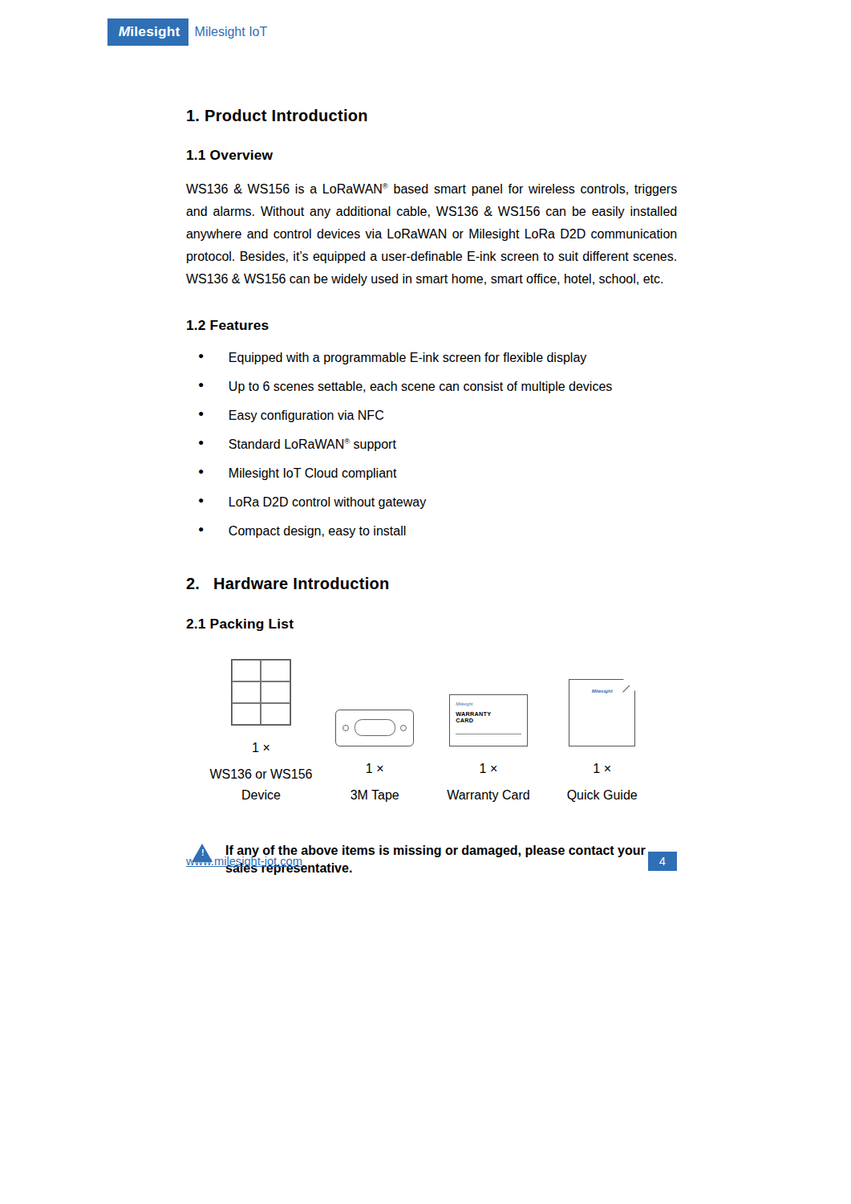Milesight
Milesight IoT
1. Product Introduction
1.1 Overview
WS136 & WS156 is a LoRaWAN® based smart panel for wireless controls, triggers and alarms. Without any additional cable, WS136 & WS156 can be easily installed anywhere and control devices via LoRaWAN or Milesight LoRa D2D communication protocol. Besides, it’s equipped a user-definable E-ink screen to suit different scenes. WS136 & WS156 can be widely used in smart home, smart office, hotel, school, etc.
1.2 Features
Equipped with a programmable E-ink screen for flexible display
Up to 6 scenes settable, each scene can consist of multiple devices
Easy configuration via NFC
Standard LoRaWAN® support
Milesight IoT Cloud compliant
LoRa D2D control without gateway
Compact design, easy to install
2. Hardware Introduction
2.1 Packing List
1 × WS136 or WS156
Device
1 × 3M Tape
Milesight
WARRANTY
CARD
1 × Warranty Card
Milesight
1 × Quick Guide
!
If any of the above items is missing or damaged, please contact your sales representative.
www.milesight-iot.com 4